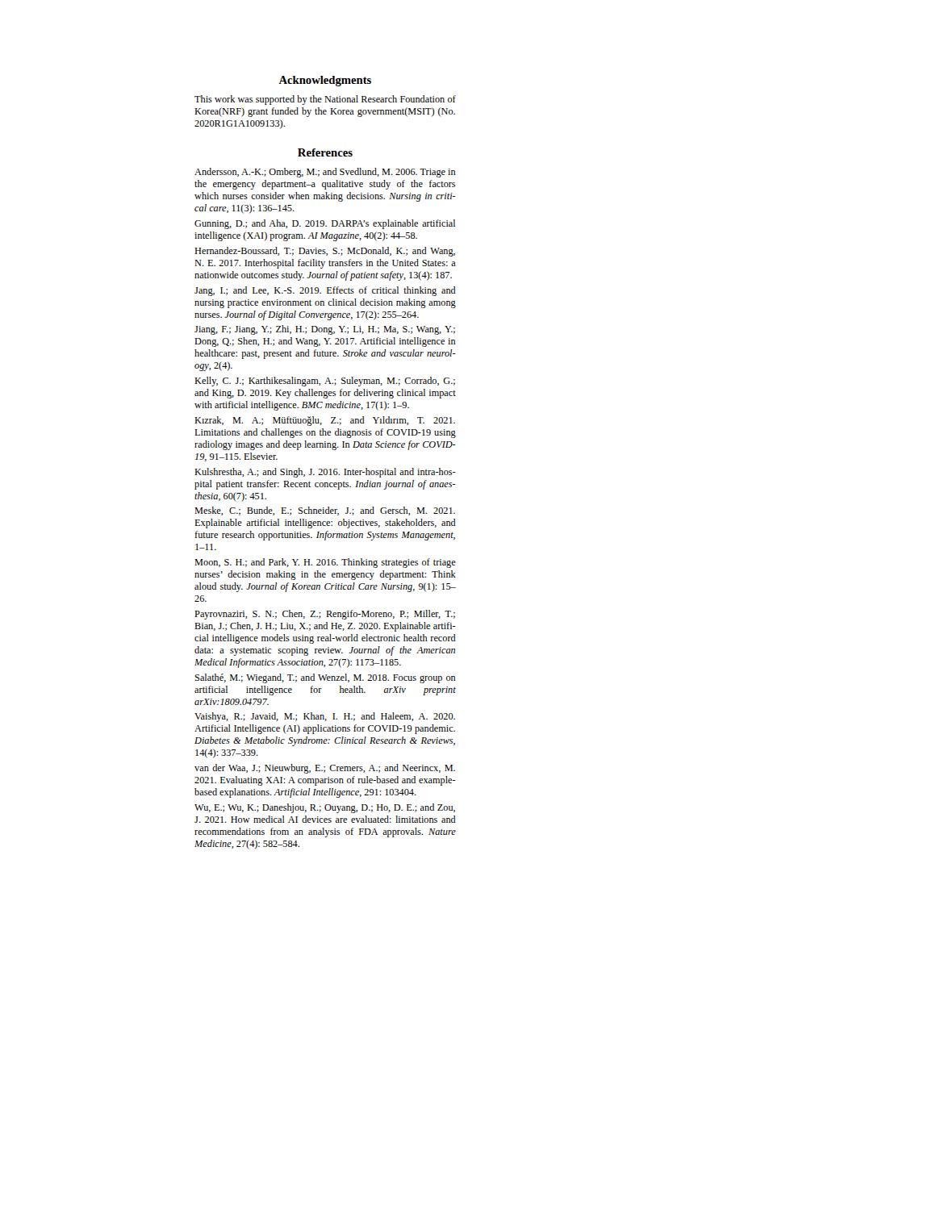Acknowledgments
This work was supported by the National Research Foundation of Korea(NRF) grant funded by the Korea government(MSIT) (No. 2020R1G1A1009133).
References
Andersson, A.-K.; Omberg, M.; and Svedlund, M. 2006. Triage in the emergency department–a qualitative study of the factors which nurses consider when making decisions. Nursing in critical care, 11(3): 136–145.
Gunning, D.; and Aha, D. 2019. DARPA’s explainable artificial intelligence (XAI) program. AI Magazine, 40(2): 44–58.
Hernandez-Boussard, T.; Davies, S.; McDonald, K.; and Wang, N. E. 2017. Interhospital facility transfers in the United States: a nationwide outcomes study. Journal of patient safety, 13(4): 187.
Jang, I.; and Lee, K.-S. 2019. Effects of critical thinking and nursing practice environment on clinical decision making among nurses. Journal of Digital Convergence, 17(2): 255–264.
Jiang, F.; Jiang, Y.; Zhi, H.; Dong, Y.; Li, H.; Ma, S.; Wang, Y.; Dong, Q.; Shen, H.; and Wang, Y. 2017. Artificial intelligence in healthcare: past, present and future. Stroke and vascular neurology, 2(4).
Kelly, C. J.; Karthikesalingam, A.; Suleyman, M.; Corrado, G.; and King, D. 2019. Key challenges for delivering clinical impact with artificial intelligence. BMC medicine, 17(1): 1–9.
Kızrak, M. A.; Müftüuoğlu, Z.; and Yıldırım, T. 2021. Limitations and challenges on the diagnosis of COVID-19 using radiology images and deep learning. In Data Science for COVID-19, 91–115. Elsevier.
Kulshrestha, A.; and Singh, J. 2016. Inter-hospital and intra-hospital patient transfer: Recent concepts. Indian journal of anaesthesia, 60(7): 451.
Meske, C.; Bunde, E.; Schneider, J.; and Gersch, M. 2021. Explainable artificial intelligence: objectives, stakeholders, and future research opportunities. Information Systems Management, 1–11.
Moon, S. H.; and Park, Y. H. 2016. Thinking strategies of triage nurses’ decision making in the emergency department: Think aloud study. Journal of Korean Critical Care Nursing, 9(1): 15–26.
Payrovnaziri, S. N.; Chen, Z.; Rengifo-Moreno, P.; Miller, T.; Bian, J.; Chen, J. H.; Liu, X.; and He, Z. 2020. Explainable artificial intelligence models using real-world electronic health record data: a systematic scoping review. Journal of the American Medical Informatics Association, 27(7): 1173–1185.
Salathé, M.; Wiegand, T.; and Wenzel, M. 2018. Focus group on artificial intelligence for health. arXiv preprint arXiv:1809.04797.
Vaishya, R.; Javaid, M.; Khan, I. H.; and Haleem, A. 2020. Artificial Intelligence (AI) applications for COVID-19 pandemic. Diabetes & Metabolic Syndrome: Clinical Research & Reviews, 14(4): 337–339.
van der Waa, J.; Nieuwburg, E.; Cremers, A.; and Neerincx, M. 2021. Evaluating XAI: A comparison of rule-based and example-based explanations. Artificial Intelligence, 291: 103404.
Wu, E.; Wu, K.; Daneshjou, R.; Ouyang, D.; Ho, D. E.; and Zou, J. 2021. How medical AI devices are evaluated: limitations and recommendations from an analysis of FDA approvals. Nature Medicine, 27(4): 582–584.